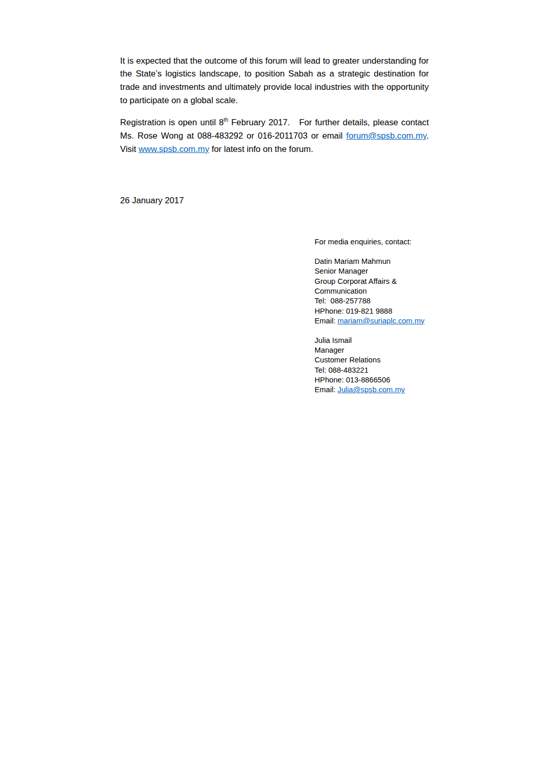It is expected that the outcome of this forum will lead to greater understanding for the State’s logistics landscape, to position Sabah as a strategic destination for trade and investments and ultimately provide local industries with the opportunity to participate on a global scale.
Registration is open until 8th February 2017. For further details, please contact Ms. Rose Wong at 088-483292 or 016-2011703 or email forum@spsb.com.my. Visit www.spsb.com.my for latest info on the forum.
26 January 2017
For media enquiries, contact:
Datin Mariam Mahmun
Senior Manager
Group Corporat Affairs & Communication
Tel: 088-257788
HPhone: 019-821 9888
Email: mariam@suriaplc.com.my
Julia Ismail
Manager
Customer Relations
Tel: 088-483221
HPhone: 013-8866506
Email: Julia@spsb.com.my